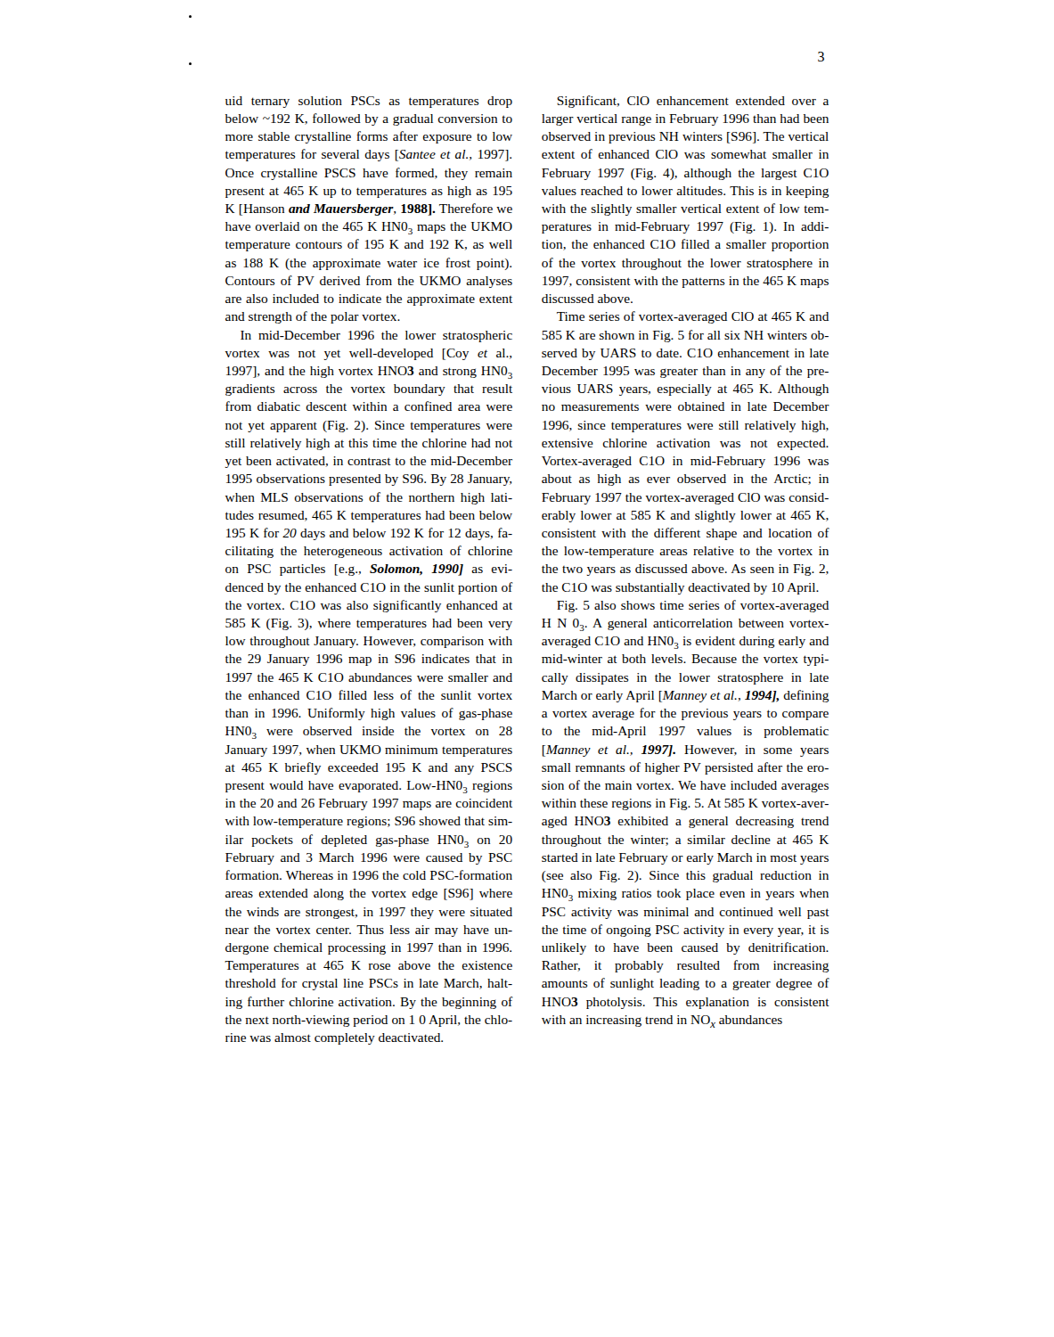3
uid ternary solution PSCs as temperatures drop below ~192 K, followed by a gradual conversion to more stable crystalline forms after exposure to low temperatures for several days [Santee et al., 1997]. Once crystalline PSCS have formed, they remain present at 465 K up to temperatures as high as 195 K [Hanson and Mauersberger, 1988]. Therefore we have overlaid on the 465 K HN03 maps the UKMO temperature contours of 195 K and 192 K, as well as 188 K (the approximate water ice frost point). Contours of PV derived from the UKMO analyses are also included to indicate the approximate extent and strength of the polar vortex.
In mid-December 1996 the lower stratospheric vortex was not yet well-developed [Coy et al., 1997], and the high vortex HNO3 and strong HN03 gradients across the vortex boundary that result from diabatic descent within a confined area were not yet apparent (Fig. 2). Since temperatures were still relatively high at this time the chlorine had not yet been activated, in contrast to the mid-December 1995 observations presented by S96. By 28 January, when MLS observations of the northern high latitudes resumed, 465 K temperatures had been below 195 K for 20 days and below 192 K for 12 days, facilitating the heterogeneous activation of chlorine on PSC particles [e.g., Solomon, 1990] as evidenced by the enhanced C1O in the sunlit portion of the vortex. C1O was also significantly enhanced at 585 K (Fig. 3), where temperatures had been very low throughout January. However, comparison with the 29 January 1996 map in S96 indicates that in 1997 the 465 K C1O abundances were smaller and the enhanced C1O filled less of the sunlit vortex than in 1996. Uniformly high values of gas-phase HN03 were observed inside the vortex on 28 January 1997, when UKMO minimum temperatures at 465 K briefly exceeded 195 K and any PSCS present would have evaporated. Low-HN03 regions in the 20 and 26 February 1997 maps are coincident with low-temperature regions; S96 showed that similar pockets of depleted gas-phase HN03 on 20 February and 3 March 1996 were caused by PSC formation. Whereas in 1996 the cold PSC-formation areas extended along the vortex edge [S96] where the winds are strongest, in 1997 they were situated near the vortex center. Thus less air may have undergone chemical processing in 1997 than in 1996. Temperatures at 465 K rose above the existence threshold for crystal line PSCs in late March, halting further chlorine activation. By the beginning of the next north-viewing period on 1 0 April, the chlorine was almost completely deactivated.
Significant, ClO enhancement extended over a larger vertical range in February 1996 than had been observed in previous NH winters [S96]. The vertical extent of enhanced ClO was somewhat smaller in February 1997 (Fig. 4), although the largest C1O values reached to lower altitudes. This is in keeping with the slightly smaller vertical extent of low temperatures in mid-February 1997 (Fig. 1). In addition, the enhanced C1O filled a smaller proportion of the vortex throughout the lower stratosphere in 1997, consistent with the patterns in the 465 K maps discussed above.
Time series of vortex-averaged ClO at 465 K and 585 K are shown in Fig. 5 for all six NH winters observed by UARS to date. C1O enhancement in late December 1995 was greater than in any of the previous UARS years, especially at 465 K. Although no measurements were obtained in late December 1996, since temperatures were still relatively high, extensive chlorine activation was not expected. Vortex-averaged C1O in mid-February 1996 was about as high as ever observed in the Arctic; in February 1997 the vortex-averaged ClO was considerably lower at 585 K and slightly lower at 465 K, consistent with the different shape and location of the low-temperature areas relative to the vortex in the two years as discussed above. As seen in Fig. 2, the C1O was substantially deactivated by 10 April.
Fig. 5 also shows time series of vortex-averaged H N 03. A general anticorrelation between vortex-averaged C1O and HN03 is evident during early and mid-winter at both levels. Because the vortex typically dissipates in the lower stratosphere in late March or early April [Manney et al., 1994], defining a vortex average for the previous years to compare to the mid-April 1997 values is problematic [Manney et al., 1997]. However, in some years small remnants of higher PV persisted after the erosion of the main vortex. We have included averages within these regions in Fig. 5. At 585 K vortex-averaged HNO3 exhibited a general decreasing trend throughout the winter; a similar decline at 465 K started in late February or early March in most years (see also Fig. 2). Since this gradual reduction in HN03 mixing ratios took place even in years when PSC activity was minimal and continued well past the time of ongoing PSC activity in every year, it is unlikely to have been caused by denitrification. Rather, it probably resulted from increasing amounts of sunlight leading to a greater degree of HNO3 photolysis. This explanation is consistent with an increasing trend in NOx abundances